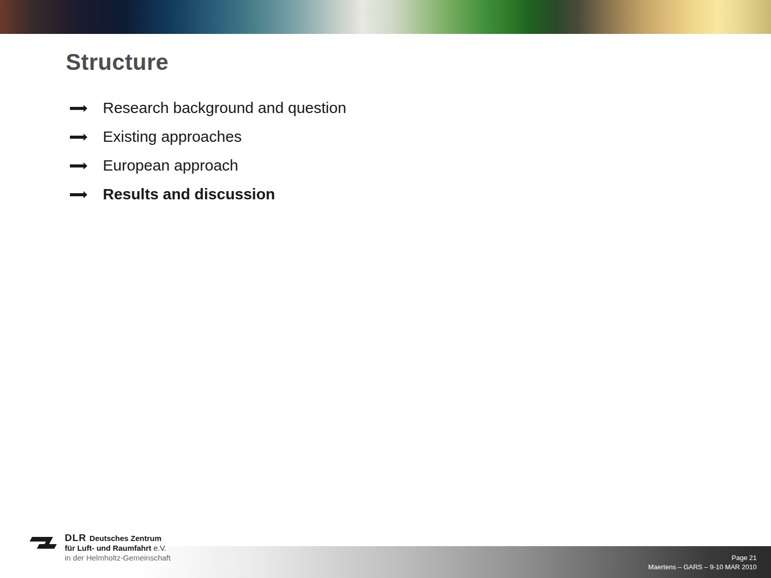Structure
Research background and question
Existing approaches
European approach
Results and discussion
DLR Deutsches Zentrum
für Luft- und Raumfahrt e.V.
in der Helmholtz-Gemeinschaft
Page 21
Maertens – GARS – 9-10 MAR 2010